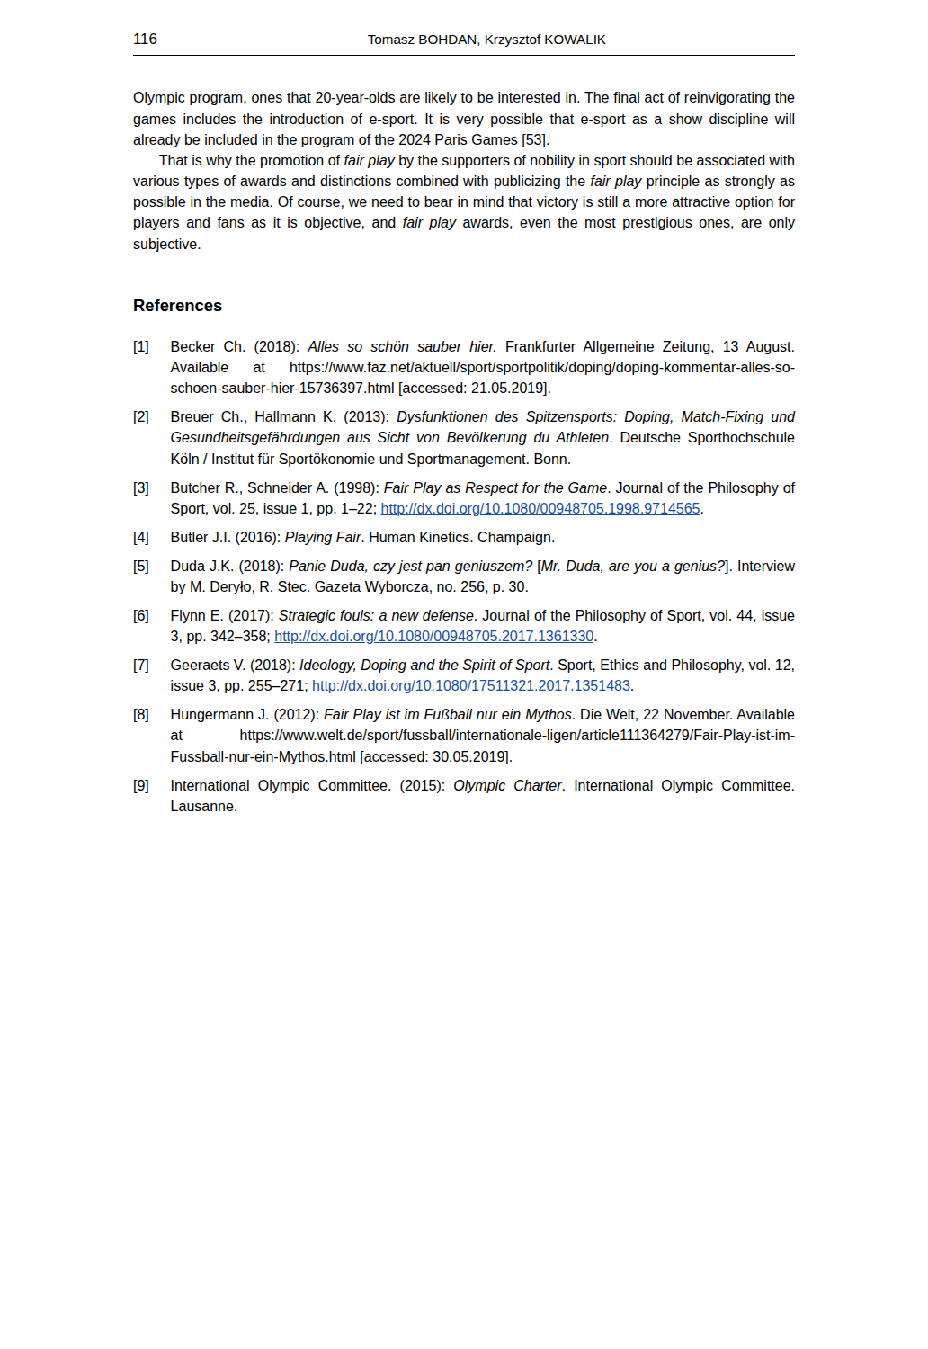116 Tomasz BOHDAN, Krzysztof KOWALIK
Olympic program, ones that 20-year-olds are likely to be interested in. The final act of reinvigorating the games includes the introduction of e-sport. It is very possible that e-sport as a show discipline will already be included in the program of the 2024 Paris Games [53].
That is why the promotion of fair play by the supporters of nobility in sport should be associated with various types of awards and distinctions combined with publicizing the fair play principle as strongly as possible in the media. Of course, we need to bear in mind that victory is still a more attractive option for players and fans as it is objective, and fair play awards, even the most prestigious ones, are only subjective.
References
[1] Becker Ch. (2018): Alles so schön sauber hier. Frankfurter Allgemeine Zeitung, 13 August. Available at https://www.faz.net/aktuell/sport/sportpolitik/doping/doping-kommentar-alles-so-schoen-sauber-hier-15736397.html [accessed: 21.05.2019].
[2] Breuer Ch., Hallmann K. (2013): Dysfunktionen des Spitzensports: Doping, Match-Fixing und Gesundheitsgefährdungen aus Sicht von Bevölkerung du Athleten. Deutsche Sporthochschule Köln / Institut für Sportökonomie und Sportmanagement. Bonn.
[3] Butcher R., Schneider A. (1998): Fair Play as Respect for the Game. Journal of the Philosophy of Sport, vol. 25, issue 1, pp. 1–22; http://dx.doi.org/10.1080/00948705.1998.9714565.
[4] Butler J.I. (2016): Playing Fair. Human Kinetics. Champaign.
[5] Duda J.K. (2018): Panie Duda, czy jest pan geniuszem? [Mr. Duda, are you a genius?]. Interview by M. Deryło, R. Stec. Gazeta Wyborcza, no. 256, p. 30.
[6] Flynn E. (2017): Strategic fouls: a new defense. Journal of the Philosophy of Sport, vol. 44, issue 3, pp. 342–358; http://dx.doi.org/10.1080/00948705.2017.1361330.
[7] Geeraets V. (2018): Ideology, Doping and the Spirit of Sport. Sport, Ethics and Philosophy, vol. 12, issue 3, pp. 255–271; http://dx.doi.org/10.1080/17511321.2017.1351483.
[8] Hungermann J. (2012): Fair Play ist im Fußball nur ein Mythos. Die Welt, 22 November. Available at https://www.welt.de/sport/fussball/internationale-ligen/article111364279/Fair-Play-ist-im-Fussball-nur-ein-Mythos.html [accessed: 30.05.2019].
[9] International Olympic Committee. (2015): Olympic Charter. International Olympic Committee. Lausanne.